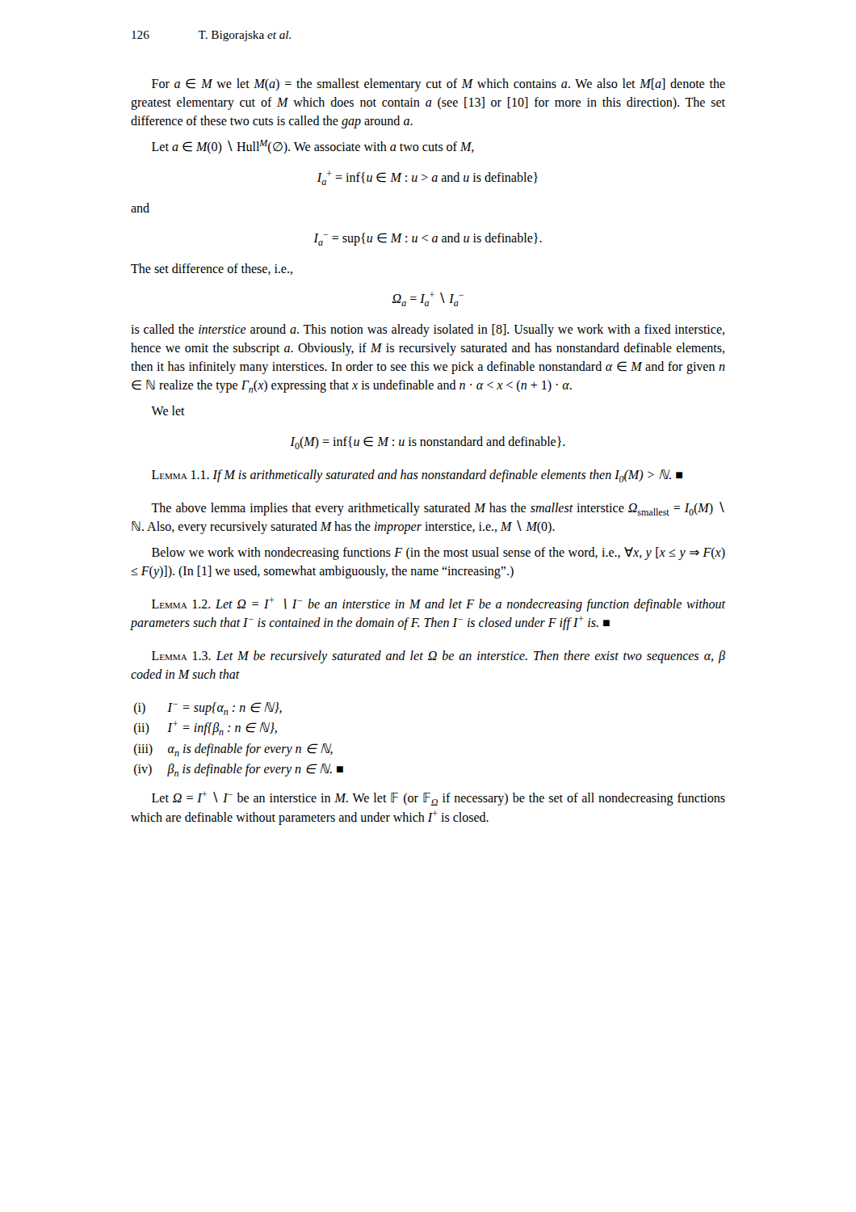126 T. Bigorajska et al.
For a ∈ M we let M(a) = the smallest elementary cut of M which contains a. We also let M[a] denote the greatest elementary cut of M which does not contain a (see [13] or [10] for more in this direction). The set difference of these two cuts is called the gap around a.
Let a ∈ M(0) ∖ HullM(∅). We associate with a two cuts of M,
Ia+ = inf{u ∈ M : u > a and u is definable}
and
Ia− = sup{u ∈ M : u < a and u is definable}.
The set difference of these, i.e.,
Ωa = Ia+ ∖ Ia−
is called the interstice around a. This notion was already isolated in [8]. Usually we work with a fixed interstice, hence we omit the subscript a. Obviously, if M is recursively saturated and has nonstandard definable elements, then it has infinitely many interstices. In order to see this we pick a definable nonstandard α ∈ M and for given n ∈ ℕ realize the type Γn(x) expressing that x is undefinable and n · α < x < (n + 1) · α.
We let
I0(M) = inf{u ∈ M : u is nonstandard and definable}.
Lemma 1.1. If M is arithmetically saturated and has nonstandard definable elements then I0(M) > ℕ. ■
The above lemma implies that every arithmetically saturated M has the smallest interstice Ωsmallest = I0(M) ∖ ℕ. Also, every recursively saturated M has the improper interstice, i.e., M ∖ M(0).
Below we work with nondecreasing functions F (in the most usual sense of the word, i.e., ∀x, y [x ≤ y ⇒ F(x) ≤ F(y)]). (In [1] we used, somewhat ambiguously, the name “increasing”.)
Lemma 1.2. Let Ω = I+ ∖ I− be an interstice in M and let F be a nondecreasing function definable without parameters such that I− is contained in the domain of F. Then I− is closed under F iff I+ is. ■
Lemma 1.3. Let M be recursively saturated and let Ω be an interstice. Then there exist two sequences α, β coded in M such that
(i) I− = sup{αn : n ∈ ℕ},
(ii) I+ = inf{βn : n ∈ ℕ},
(iii) αn is definable for every n ∈ ℕ,
(iv) βn is definable for every n ∈ ℕ. ■
Let Ω = I+ ∖ I− be an interstice in M. We let 𝔽 (or 𝔽Ω if necessary) be the set of all nondecreasing functions which are definable without parameters and under which I+ is closed.